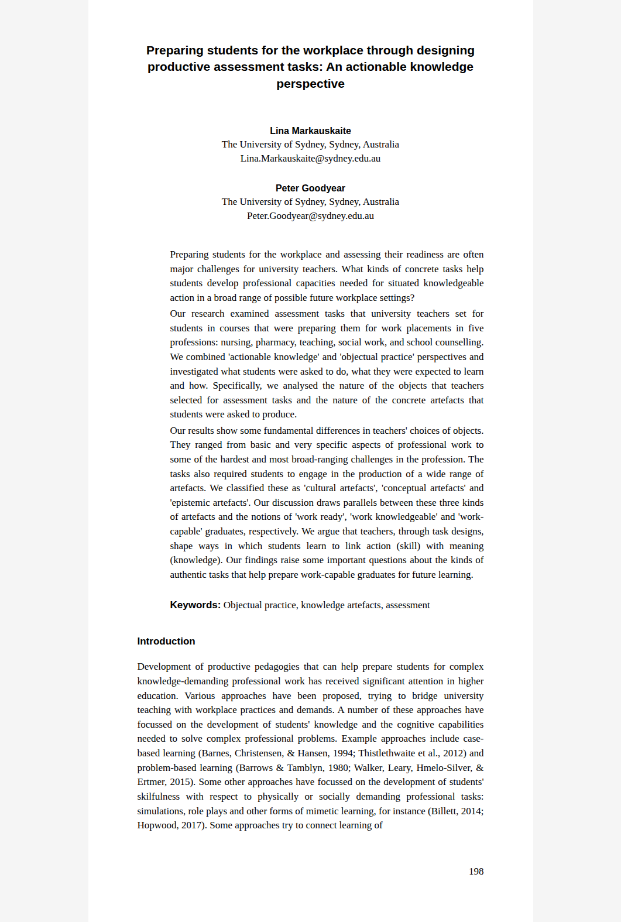Preparing students for the workplace through designing productive assessment tasks: An actionable knowledge perspective
Lina Markauskaite
The University of Sydney, Sydney, Australia
Lina.Markauskaite@sydney.edu.au
Peter Goodyear
The University of Sydney, Sydney, Australia
Peter.Goodyear@sydney.edu.au
Preparing students for the workplace and assessing their readiness are often major challenges for university teachers. What kinds of concrete tasks help students develop professional capacities needed for situated knowledgeable action in a broad range of possible future workplace settings?
Our research examined assessment tasks that university teachers set for students in courses that were preparing them for work placements in five professions: nursing, pharmacy, teaching, social work, and school counselling. We combined 'actionable knowledge' and 'objectual practice' perspectives and investigated what students were asked to do, what they were expected to learn and how. Specifically, we analysed the nature of the objects that teachers selected for assessment tasks and the nature of the concrete artefacts that students were asked to produce.
Our results show some fundamental differences in teachers' choices of objects. They ranged from basic and very specific aspects of professional work to some of the hardest and most broad-ranging challenges in the profession. The tasks also required students to engage in the production of a wide range of artefacts. We classified these as 'cultural artefacts', 'conceptual artefacts' and 'epistemic artefacts'. Our discussion draws parallels between these three kinds of artefacts and the notions of 'work ready', 'work knowledgeable' and 'work-capable' graduates, respectively. We argue that teachers, through task designs, shape ways in which students learn to link action (skill) with meaning (knowledge). Our findings raise some important questions about the kinds of authentic tasks that help prepare work-capable graduates for future learning.
Keywords: Objectual practice, knowledge artefacts, assessment
Introduction
Development of productive pedagogies that can help prepare students for complex knowledge-demanding professional work has received significant attention in higher education. Various approaches have been proposed, trying to bridge university teaching with workplace practices and demands. A number of these approaches have focussed on the development of students' knowledge and the cognitive capabilities needed to solve complex professional problems. Example approaches include case-based learning (Barnes, Christensen, & Hansen, 1994; Thistlethwaite et al., 2012) and problem-based learning (Barrows & Tamblyn, 1980; Walker, Leary, Hmelo-Silver, & Ertmer, 2015). Some other approaches have focussed on the development of students' skilfulness with respect to physically or socially demanding professional tasks: simulations, role plays and other forms of mimetic learning, for instance (Billett, 2014; Hopwood, 2017). Some approaches try to connect learning of
198